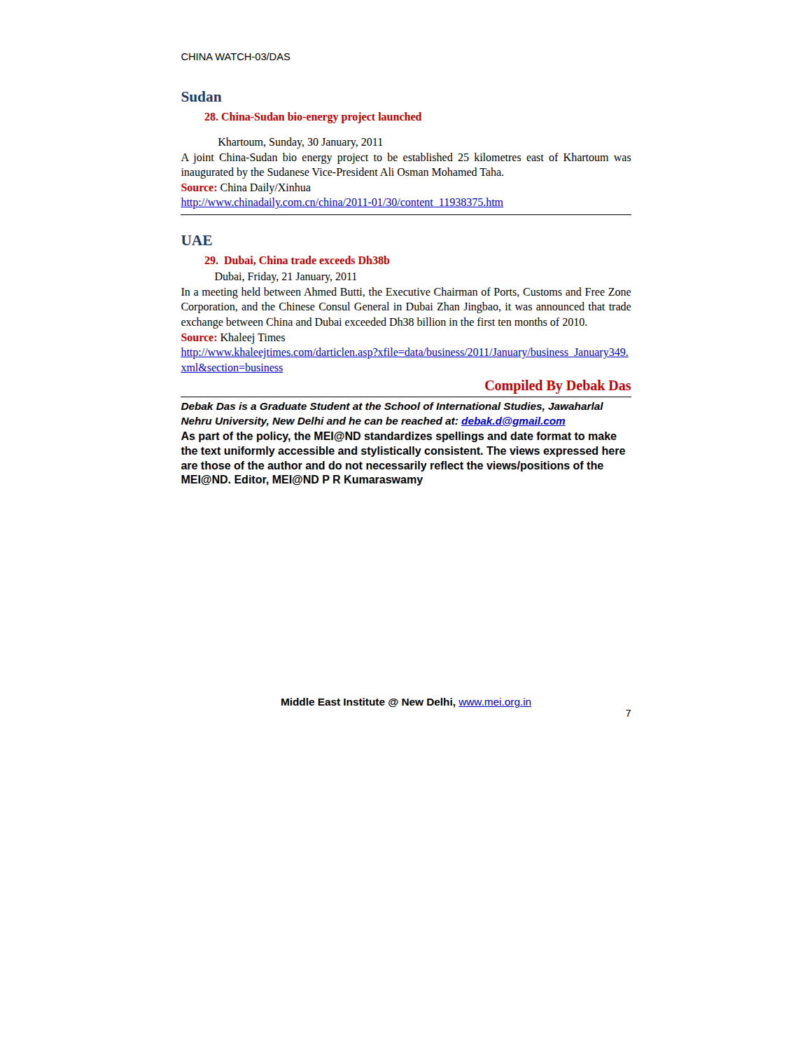CHINA WATCH-03/DAS
Sudan
28. China-Sudan bio-energy project launched
Khartoum, Sunday, 30 January, 2011
A joint China-Sudan bio energy project to be established 25 kilometres east of Khartoum was inaugurated by the Sudanese Vice-President Ali Osman Mohamed Taha.
Source: China Daily/Xinhua
http://www.chinadaily.com.cn/china/2011-01/30/content_11938375.htm
UAE
29. Dubai, China trade exceeds Dh38b
Dubai, Friday, 21 January, 2011
In a meeting held between Ahmed Butti, the Executive Chairman of Ports, Customs and Free Zone Corporation, and the Chinese Consul General in Dubai Zhan Jingbao, it was announced that trade exchange between China and Dubai exceeded Dh38 billion in the first ten months of 2010.
Source: Khaleej Times
http://www.khaleejtimes.com/darticlen.asp?xfile=data/business/2011/January/business_January349.xml&section=business
Compiled By Debak Das
Debak Das is a Graduate Student at the School of International Studies, Jawaharlal Nehru University, New Delhi and he can be reached at: debak.d@gmail.com
As part of the policy, the MEI@ND standardizes spellings and date format to make the text uniformly accessible and stylistically consistent. The views expressed here are those of the author and do not necessarily reflect the views/positions of the MEI@ND. Editor, MEI@ND P R Kumaraswamy
Middle East Institute @ New Delhi, www.mei.org.in
7